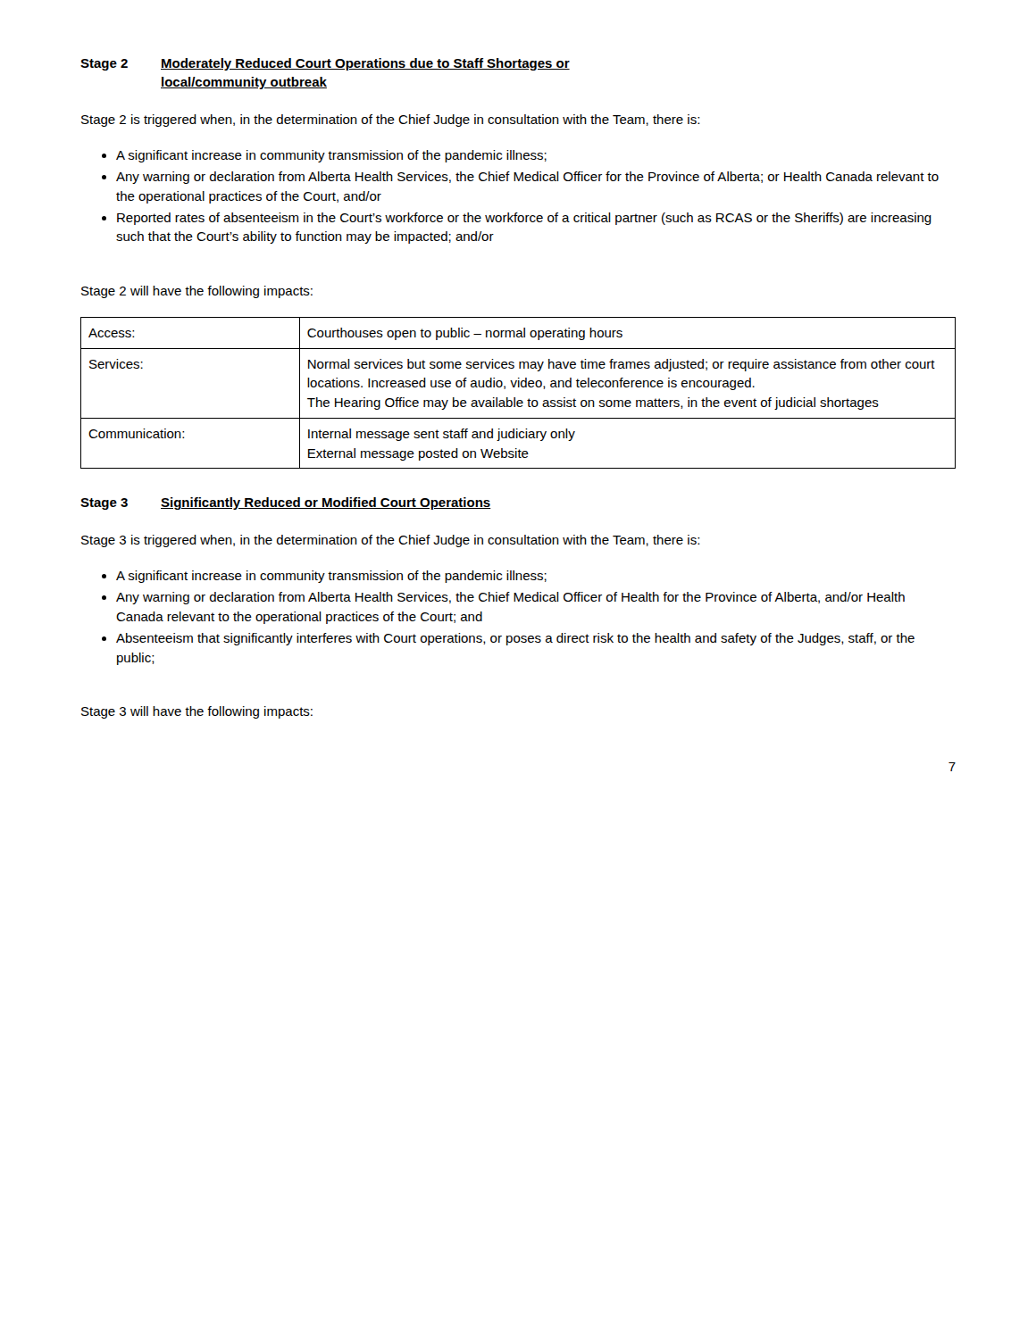Stage 2 Moderately Reduced Court Operations due to Staff Shortages or local/community outbreak
Stage 2 is triggered when, in the determination of the Chief Judge in consultation with the Team, there is:
A significant increase in community transmission of the pandemic illness;
Any warning or declaration from Alberta Health Services, the Chief Medical Officer for the Province of Alberta; or Health Canada relevant to the operational practices of the Court, and/or
Reported rates of absenteeism in the Court’s workforce or the workforce of a critical partner (such as RCAS or the Sheriffs) are increasing such that the Court’s ability to function may be impacted; and/or
Stage 2 will have the following impacts:
| Access: | Courthouses open to public – normal operating hours |
| Services: | Normal services but some services may have time frames adjusted; or require assistance from other court locations. Increased use of audio, video, and teleconference is encouraged. The Hearing Office may be available to assist on some matters, in the event of judicial shortages |
| Communication: | Internal message sent staff and judiciary only External message posted on Website |
Stage 3 Significantly Reduced or Modified Court Operations
Stage 3 is triggered when, in the determination of the Chief Judge in consultation with the Team, there is:
A significant increase in community transmission of the pandemic illness;
Any warning or declaration from Alberta Health Services, the Chief Medical Officer of Health for the Province of Alberta, and/or Health Canada relevant to the operational practices of the Court; and
Absenteeism that significantly interferes with Court operations, or poses a direct risk to the health and safety of the Judges, staff, or the public;
Stage 3 will have the following impacts:
7